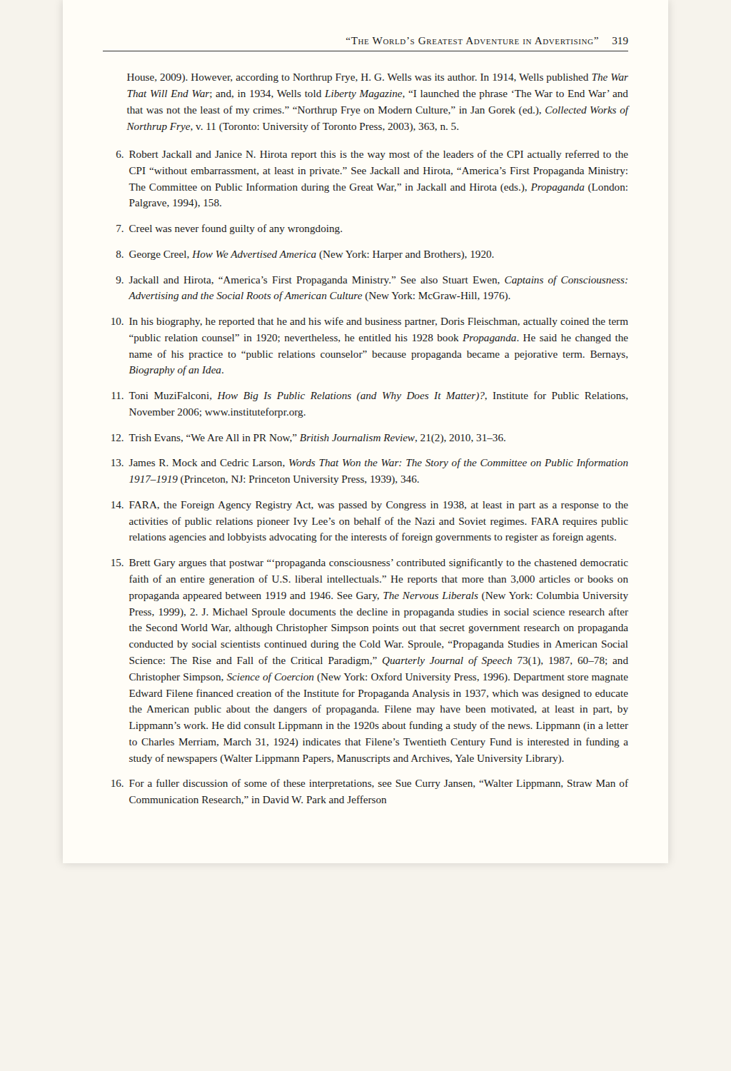“The World’s Greatest Adventure in Advertising”319
House, 2009). However, according to Northrup Frye, H. G. Wells was its author. In 1914, Wells published The War That Will End War; and, in 1934, Wells told Liberty Magazine, “I launched the phrase ‘The War to End War’ and that was not the least of my crimes.” “Northrup Frye on Modern Culture,” in Jan Gorek (ed.), Collected Works of Northrup Frye, v. 11 (Toronto: University of Toronto Press, 2003), 363, n. 5.
Robert Jackall and Janice N. Hirota report this is the way most of the leaders of the CPI actually referred to the CPI “without embarrassment, at least in private.” See Jackall and Hirota, “America’s First Propaganda Ministry: The Committee on Public Information during the Great War,” in Jackall and Hirota (eds.), Propaganda (London: Palgrave, 1994), 158.
Creel was never found guilty of any wrongdoing.
George Creel, How We Advertised America (New York: Harper and Brothers), 1920.
Jackall and Hirota, “America’s First Propaganda Ministry.” See also Stuart Ewen, Captains of Consciousness: Advertising and the Social Roots of American Culture (New York: McGraw-Hill, 1976).
In his biography, he reported that he and his wife and business partner, Doris Fleischman, actually coined the term “public relation counsel” in 1920; nevertheless, he entitled his 1928 book Propaganda. He said he changed the name of his practice to “public relations counselor” because propaganda became a pejorative term. Bernays, Biography of an Idea.
Toni MuziFalconi, How Big Is Public Relations (and Why Does It Matter)?, Institute for Public Relations, November 2006; www.instituteforpr.org.
Trish Evans, “We Are All in PR Now,” British Journalism Review, 21(2), 2010, 31–36.
James R. Mock and Cedric Larson, Words That Won the War: The Story of the Committee on Public Information 1917–1919 (Princeton, NJ: Princeton University Press, 1939), 346.
FARA, the Foreign Agency Registry Act, was passed by Congress in 1938, at least in part as a response to the activities of public relations pioneer Ivy Lee’s on behalf of the Nazi and Soviet regimes. FARA requires public relations agencies and lobbyists advocating for the interests of foreign governments to register as foreign agents.
Brett Gary argues that postwar “‘propaganda consciousness’ contributed significantly to the chastened democratic faith of an entire generation of U.S. liberal intellectuals.” He reports that more than 3,000 articles or books on propaganda appeared between 1919 and 1946. See Gary, The Nervous Liberals (New York: Columbia University Press, 1999), 2. J. Michael Sproule documents the decline in propaganda studies in social science research after the Second World War, although Christopher Simpson points out that secret government research on propaganda conducted by social scientists continued during the Cold War. Sproule, “Propaganda Studies in American Social Science: The Rise and Fall of the Critical Paradigm,” Quarterly Journal of Speech 73(1), 1987, 60–78; and Christopher Simpson, Science of Coercion (New York: Oxford University Press, 1996). Department store magnate Edward Filene financed creation of the Institute for Propaganda Analysis in 1937, which was designed to educate the American public about the dangers of propaganda. Filene may have been motivated, at least in part, by Lippmann’s work. He did consult Lippmann in the 1920s about funding a study of the news. Lippmann (in a letter to Charles Merriam, March 31, 1924) indicates that Filene’s Twentieth Century Fund is interested in funding a study of newspapers (Walter Lippmann Papers, Manuscripts and Archives, Yale University Library).
For a fuller discussion of some of these interpretations, see Sue Curry Jansen, “Walter Lippmann, Straw Man of Communication Research,” in David W. Park and Jefferson